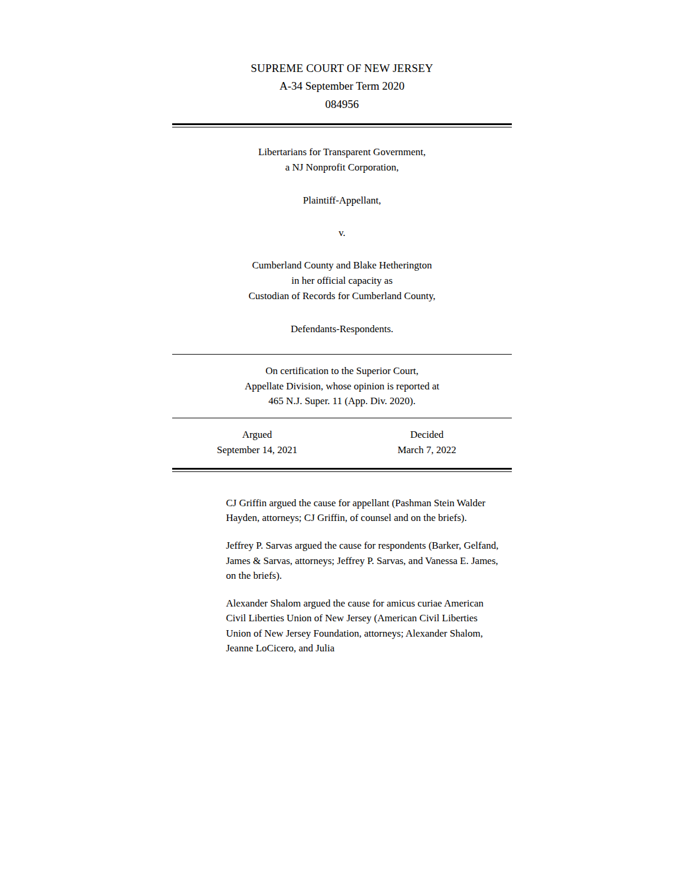SUPREME COURT OF NEW JERSEY
A-34 September Term 2020
084956
Libertarians for Transparent Government,
a NJ Nonprofit Corporation,
Plaintiff-Appellant,
v.
Cumberland County and Blake Hetherington
in her official capacity as
Custodian of Records for Cumberland County,
Defendants-Respondents.
On certification to the Superior Court,
Appellate Division, whose opinion is reported at
465 N.J. Super. 11 (App. Div. 2020).
| Argued September 14, 2021 | Decided March 7, 2022 |
CJ Griffin argued the cause for appellant (Pashman Stein Walder Hayden, attorneys; CJ Griffin, of counsel and on the briefs).
Jeffrey P. Sarvas argued the cause for respondents (Barker, Gelfand, James & Sarvas, attorneys; Jeffrey P. Sarvas, and Vanessa E. James, on the briefs).
Alexander Shalom argued the cause for amicus curiae American Civil Liberties Union of New Jersey (American Civil Liberties Union of New Jersey Foundation, attorneys; Alexander Shalom, Jeanne LoCicero, and Julia